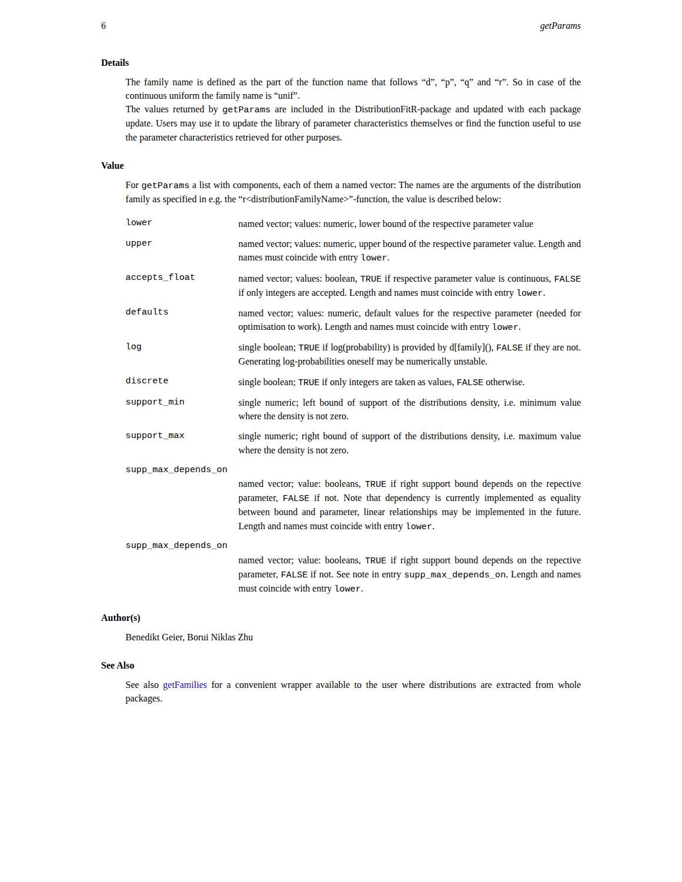6 getParams
Details
The family name is defined as the part of the function name that follows “d”, “p”, “q” and “r”. So in case of the continuous uniform the family name is “unif”.
The values returned by getParams are included in the DistributionFitR-package and updated with each package update. Users may use it to update the library of parameter characteristics themselves or find the function useful to use the parameter characteristics retrieved for other purposes.
Value
For getParams a list with components, each of them a named vector: The names are the arguments of the distribution family as specified in e.g. the “r<distributionFamilyName>”-function, the value is described below:
lower
named vector; values: numeric, lower bound of the respective parameter value
upper
named vector; values: numeric, upper bound of the respective parameter value. Length and names must coincide with entry lower.
accepts_float
named vector; values: boolean, TRUE if respective parameter value is continuous, FALSE if only integers are accepted. Length and names must coincide with entry lower.
defaults
named vector; values: numeric, default values for the respective parameter (needed for optimisation to work). Length and names must coincide with entry lower.
log
single boolean; TRUE if log(probability) is provided by d[family](), FALSE if they are not. Generating log-probabilities oneself may be numerically unstable.
discrete
single boolean; TRUE if only integers are taken as values, FALSE otherwise.
support_min
single numeric; left bound of support of the distributions density, i.e. minimum value where the density is not zero.
support_max
single numeric; right bound of support of the distributions density, i.e. maximum value where the density is not zero.
supp_max_depends_on
named vector; value: booleans, TRUE if right support bound depends on the repective parameter, FALSE if not. Note that dependency is currently implemented as equality between bound and parameter, linear relationships may be implemented in the future. Length and names must coincide with entry lower.
supp_max_depends_on
named vector; value: booleans, TRUE if right support bound depends on the repective parameter, FALSE if not. See note in entry supp_max_depends_on. Length and names must coincide with entry lower.
Author(s)
Benedikt Geier, Borui Niklas Zhu
See Also
See also getFamilies for a convenient wrapper available to the user where distributions are extracted from whole packages.